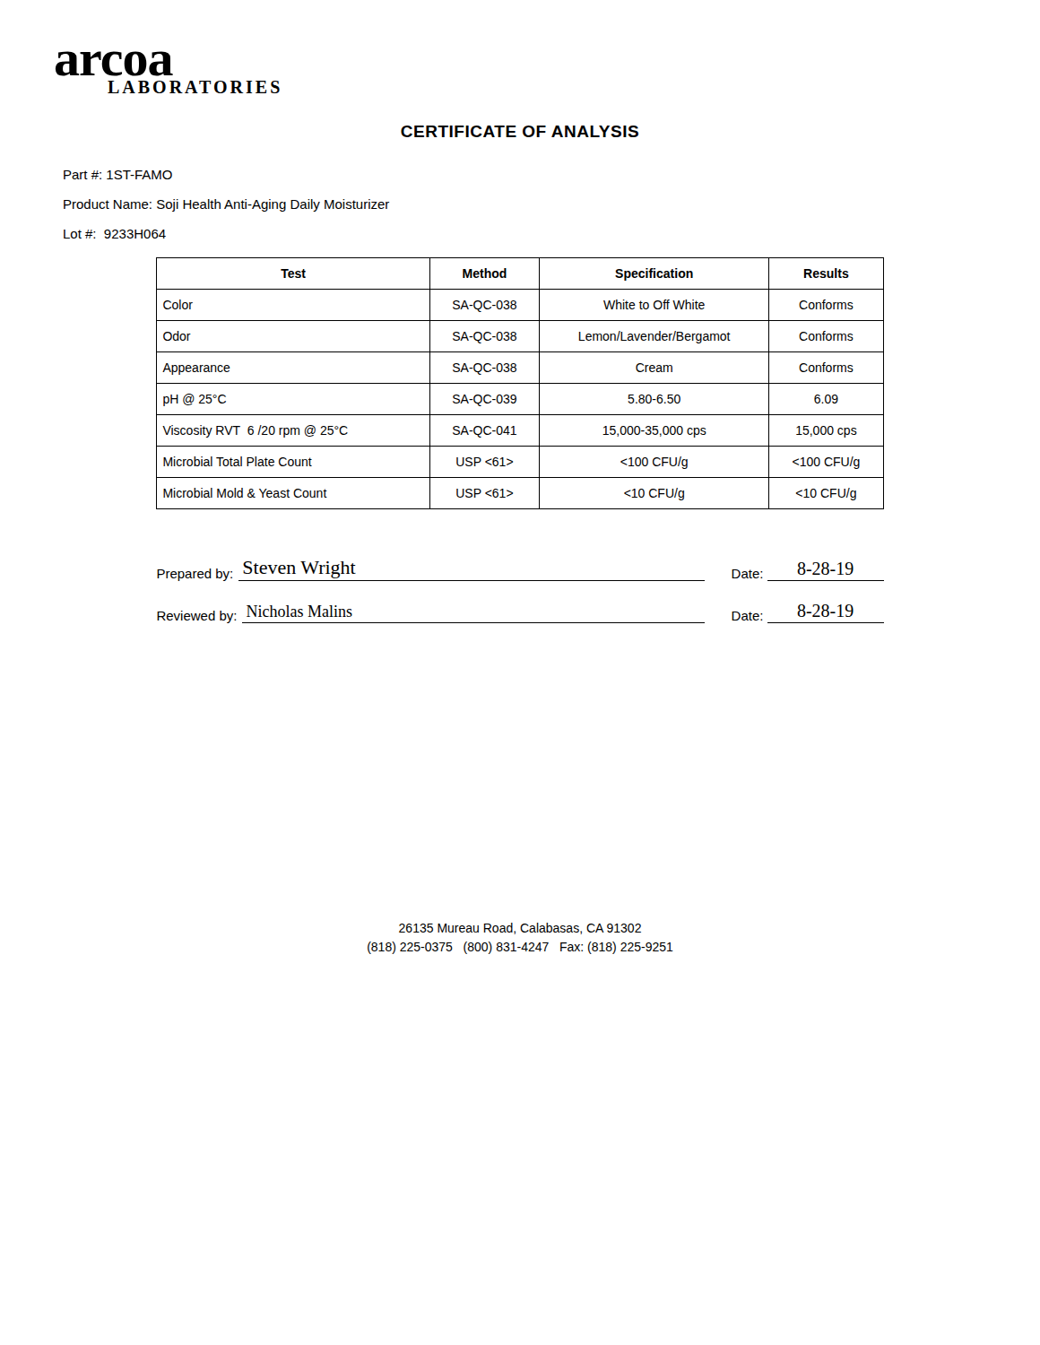arcoa
LABORATORIES
CERTIFICATE OF ANALYSIS
Part #: 1ST-FAMO
Product Name: Soji Health Anti-Aging Daily Moisturizer
Lot #: 9233H064
| Test | Method | Specification | Results |
| --- | --- | --- | --- |
| Color | SA-QC-038 | White to Off White | Conforms |
| Odor | SA-QC-038 | Lemon/Lavender/Bergamot | Conforms |
| Appearance | SA-QC-038 | Cream | Conforms |
| pH @ 25°C | SA-QC-039 | 5.80-6.50 | 6.09 |
| Viscosity RVT 6 /20 rpm @ 25°C | SA-QC-041 | 15,000-35,000 cps | 15,000 cps |
| Microbial Total Plate Count | USP <61> | <100 CFU/g | <100 CFU/g |
| Microbial Mold & Yeast Count | USP <61> | <10 CFU/g | <10 CFU/g |
Prepared by: Steven Wright Date: 8-28-19
Reviewed by: Nicholas Malins Date: 8-28-19
26135 Mureau Road, Calabasas, CA 91302
(818) 225-0375 (800) 831-4247 Fax: (818) 225-9251